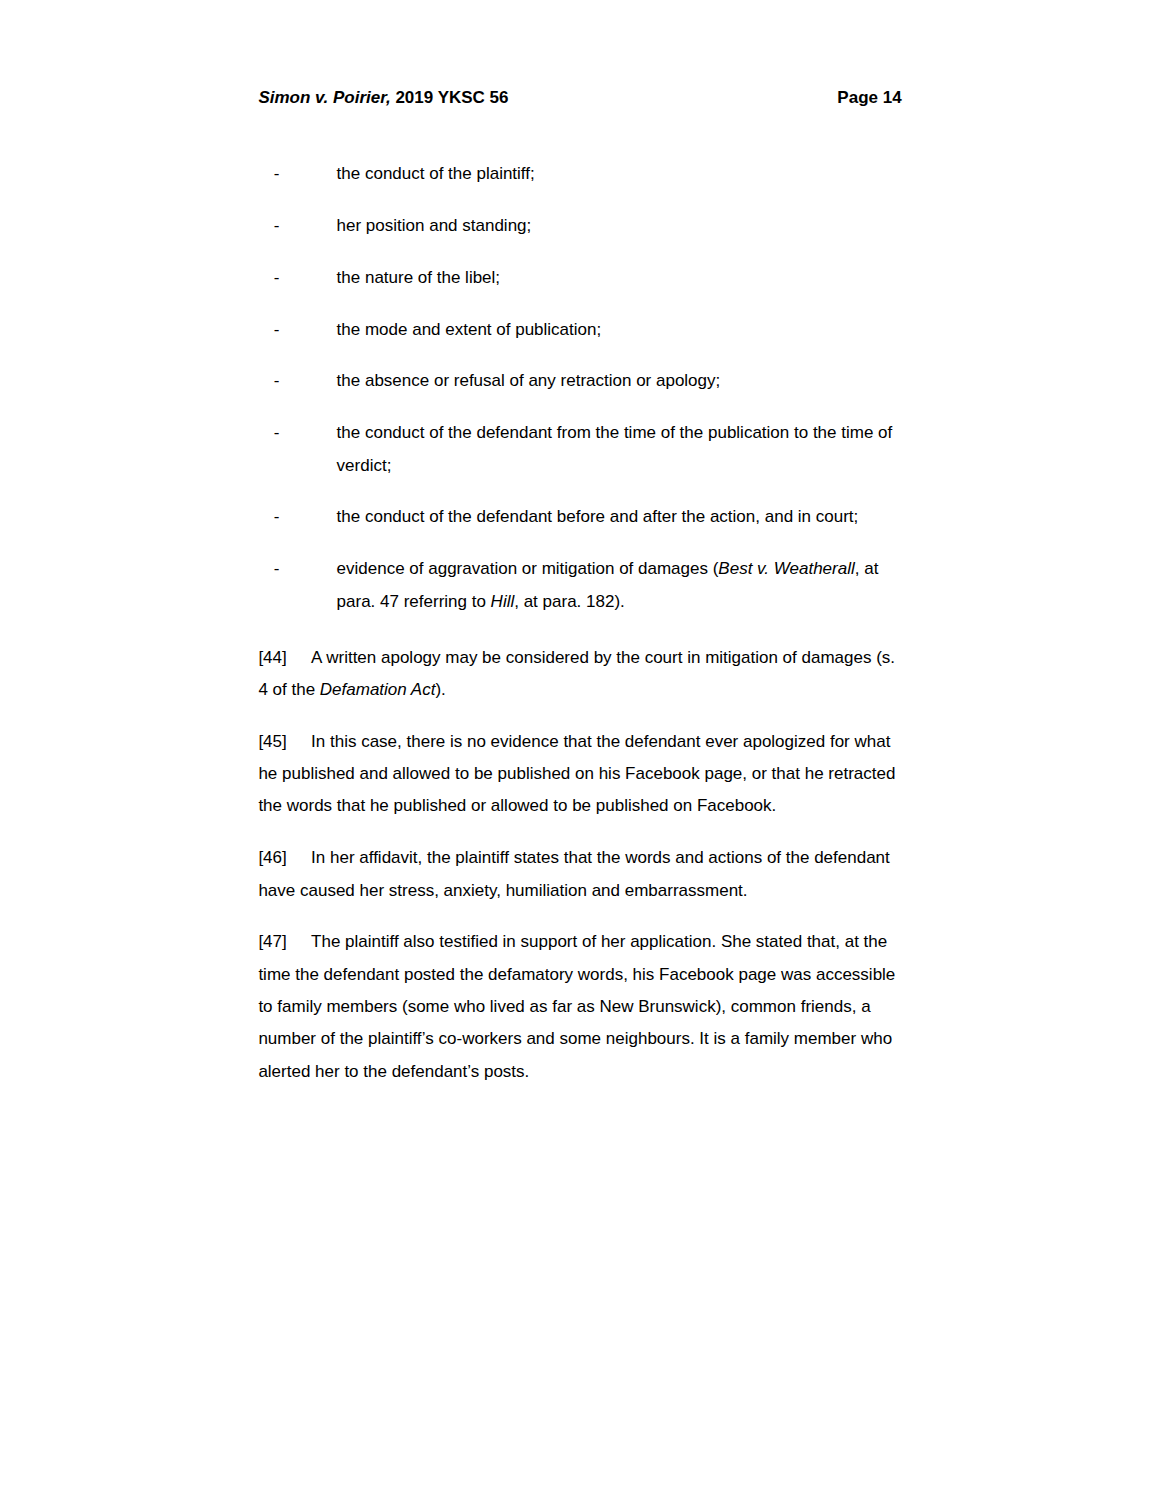Simon v. Poirier, 2019 YKSC 56 Page 14
the conduct of the plaintiff;
her position and standing;
the nature of the libel;
the mode and extent of publication;
the absence or refusal of any retraction or apology;
the conduct of the defendant from the time of the publication to the time of verdict;
the conduct of the defendant before and after the action, and in court;
evidence of aggravation or mitigation of damages (Best v. Weatherall, at para. 47 referring to Hill, at para. 182).
[44] A written apology may be considered by the court in mitigation of damages (s. 4 of the Defamation Act).
[45] In this case, there is no evidence that the defendant ever apologized for what he published and allowed to be published on his Facebook page, or that he retracted the words that he published or allowed to be published on Facebook.
[46] In her affidavit, the plaintiff states that the words and actions of the defendant have caused her stress, anxiety, humiliation and embarrassment.
[47] The plaintiff also testified in support of her application. She stated that, at the time the defendant posted the defamatory words, his Facebook page was accessible to family members (some who lived as far as New Brunswick), common friends, a number of the plaintiff’s co-workers and some neighbours. It is a family member who alerted her to the defendant’s posts.